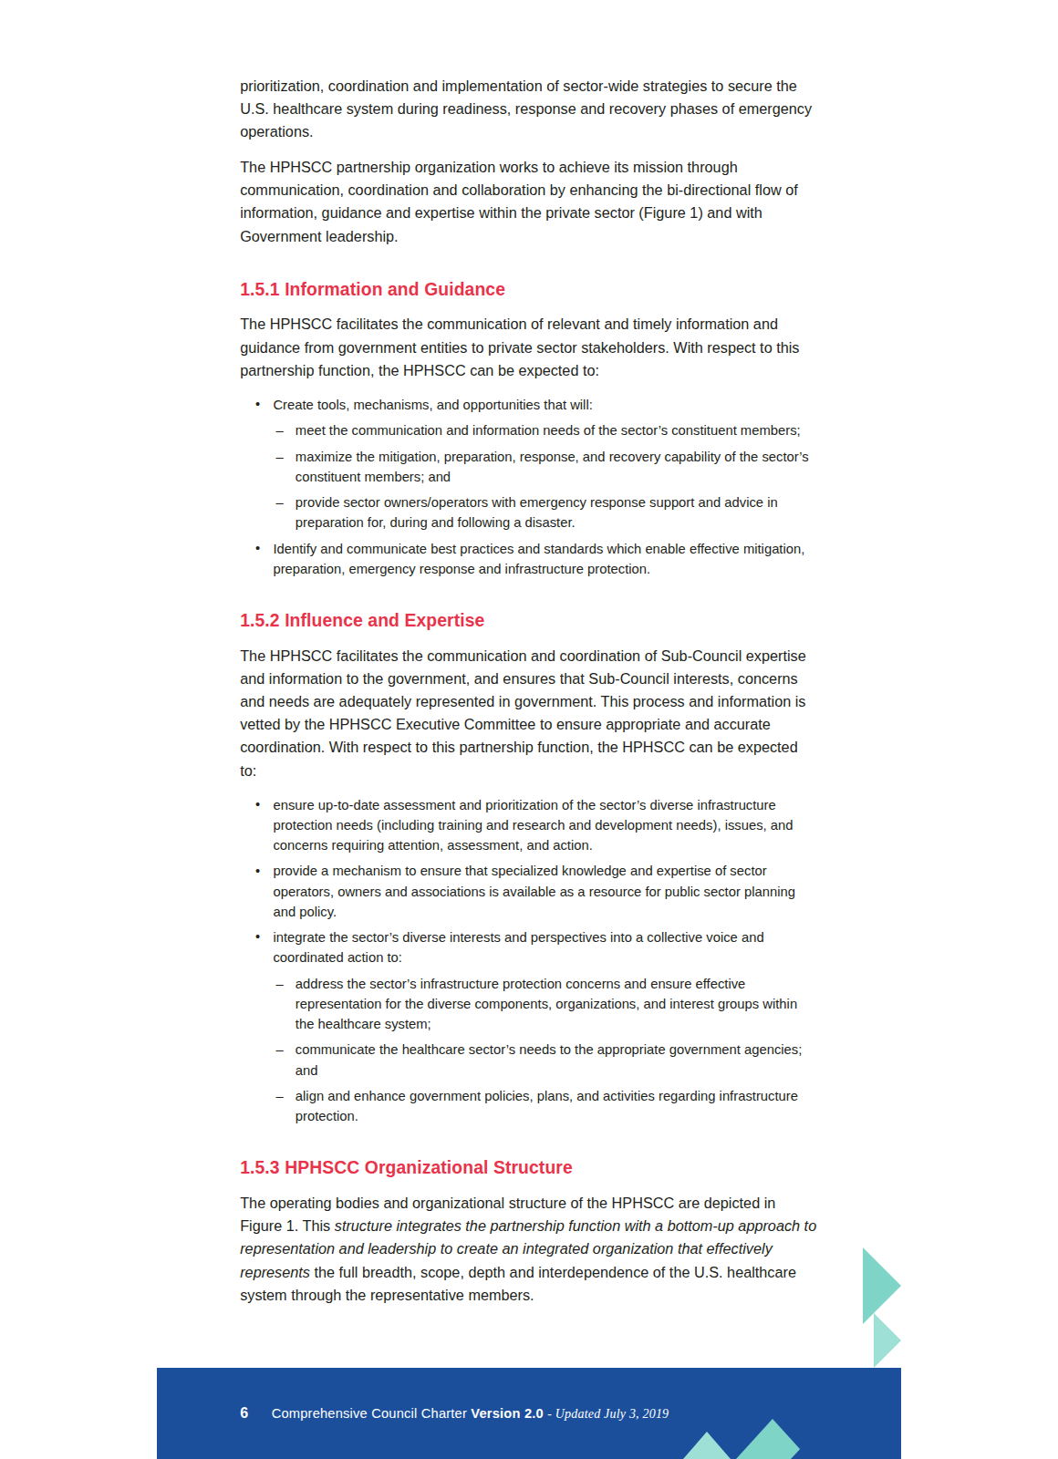prioritization, coordination and implementation of sector-wide strategies to secure the U.S. healthcare system during readiness, response and recovery phases of emergency operations.
The HPHSCC partnership organization works to achieve its mission through communication, coordination and collaboration by enhancing the bi-directional flow of information, guidance and expertise within the private sector (Figure 1) and with Government leadership.
1.5.1 Information and Guidance
The HPHSCC facilitates the communication of relevant and timely information and guidance from government entities to private sector stakeholders. With respect to this partnership function, the HPHSCC can be expected to:
Create tools, mechanisms, and opportunities that will:
meet the communication and information needs of the sector’s constituent members;
maximize the mitigation, preparation, response, and recovery capability of the sector’s constituent members; and
provide sector owners/operators with emergency response support and advice in preparation for, during and following a disaster.
Identify and communicate best practices and standards which enable effective mitigation, preparation, emergency response and infrastructure protection.
1.5.2 Influence and Expertise
The HPHSCC facilitates the communication and coordination of Sub-Council expertise and information to the government, and ensures that Sub-Council interests, concerns and needs are adequately represented in government. This process and information is vetted by the HPHSCC Executive Committee to ensure appropriate and accurate coordination. With respect to this partnership function, the HPHSCC can be expected to:
ensure up-to-date assessment and prioritization of the sector’s diverse infrastructure protection needs (including training and research and development needs), issues, and concerns requiring attention, assessment, and action.
provide a mechanism to ensure that specialized knowledge and expertise of sector operators, owners and associations is available as a resource for public sector planning and policy.
integrate the sector’s diverse interests and perspectives into a collective voice and coordinated action to:
address the sector’s infrastructure protection concerns and ensure effective representation for the diverse components, organizations, and interest groups within the healthcare system;
communicate the healthcare sector’s needs to the appropriate government agencies; and
align and enhance government policies, plans, and activities regarding infrastructure protection.
1.5.3 HPHSCC Organizational Structure
The operating bodies and organizational structure of the HPHSCC are depicted in Figure 1. This structure integrates the partnership function with a bottom-up approach to representation and leadership to create an integrated organization that effectively represents the full breadth, scope, depth and interdependence of the U.S. healthcare system through the representative members.
6 Comprehensive Council Charter Version 2.0 - Updated July 3, 2019